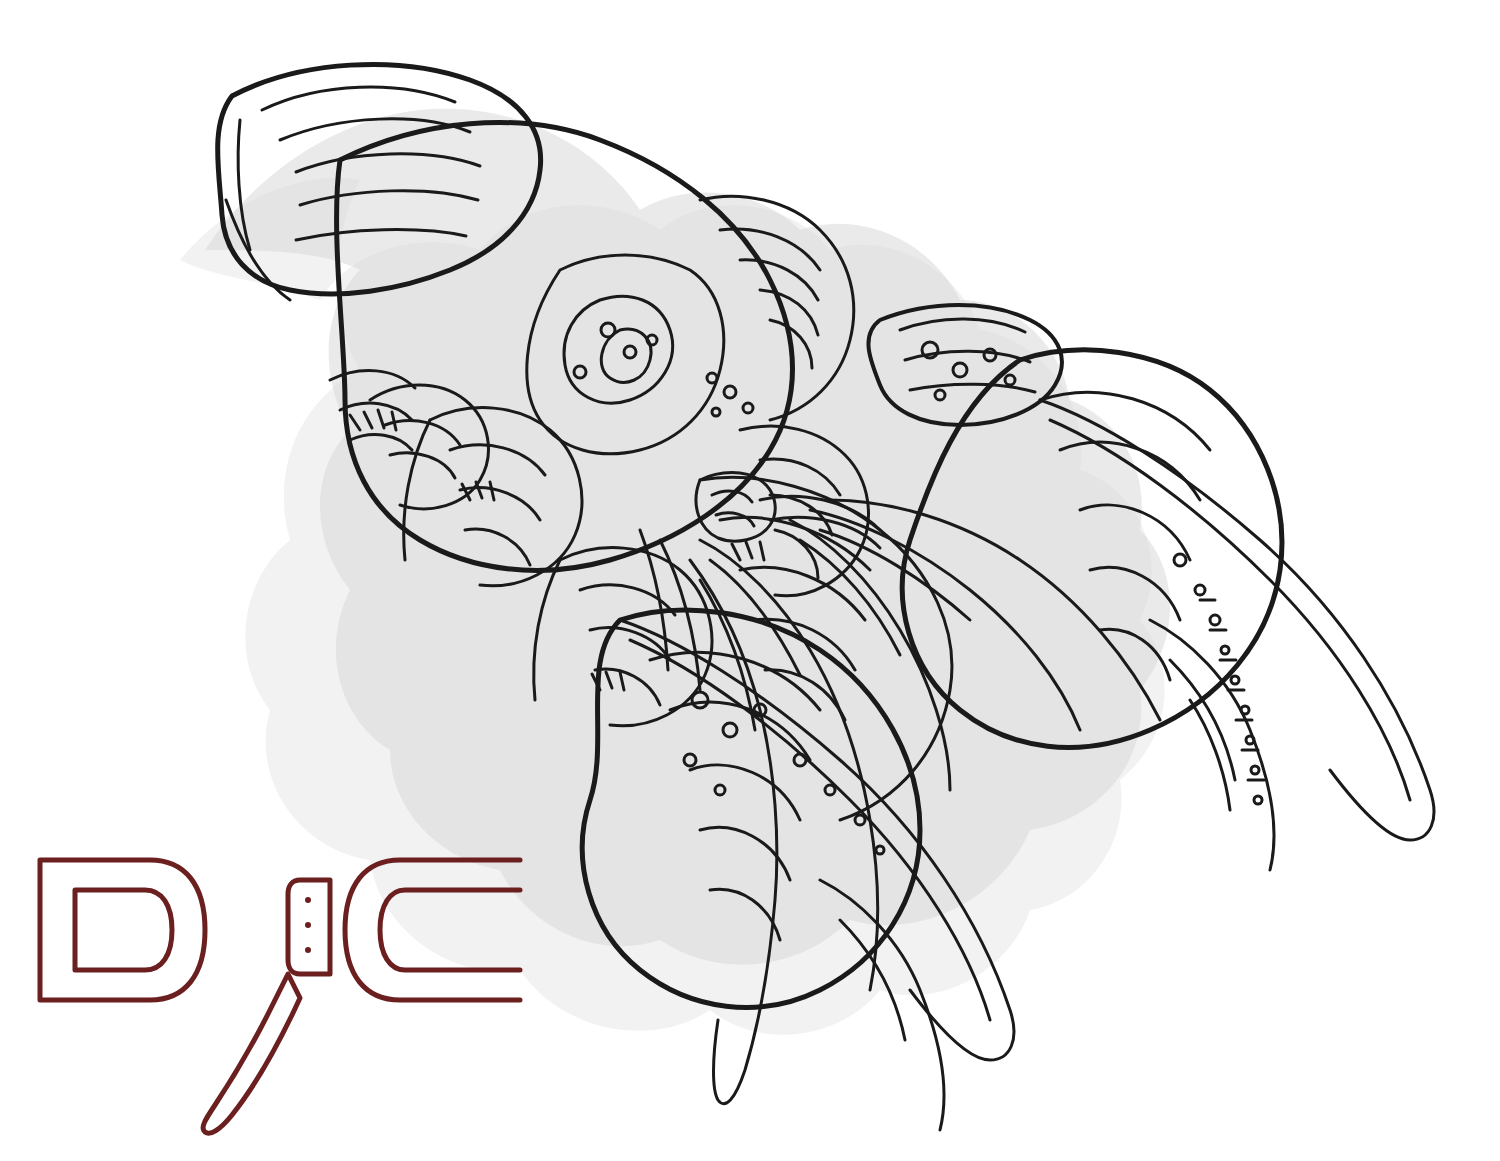D/C
Line drawing of a lobster with the D/C knife logo A black-and-white outline illustration of a lobster seen from above, with a soft grey drop shadow. In the lower left corner is a logo reading the letter D, a chef's knife forming a slash, and the letter C, drawn in dark red outline.
Lobster line art with the D/C knife logo.